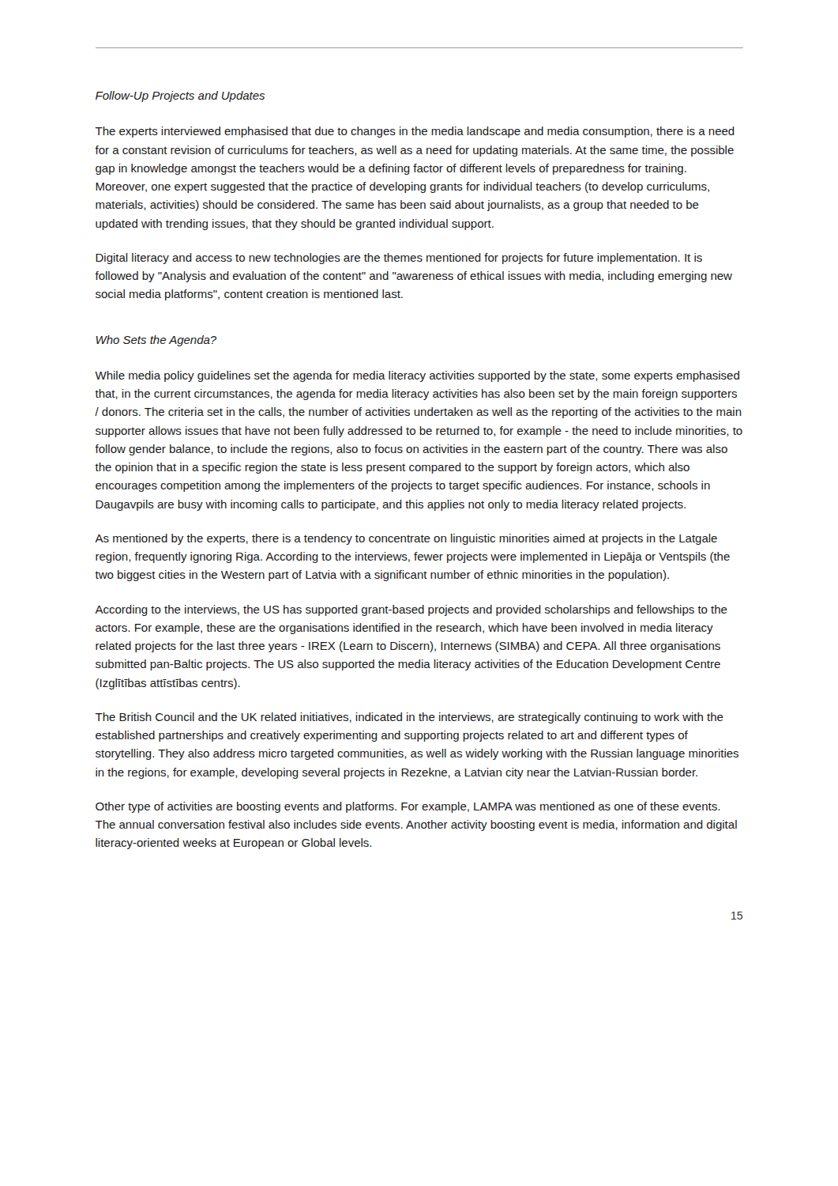Follow-Up Projects and Updates
The experts interviewed emphasised that due to changes in the media landscape and media consumption, there is a need for a constant revision of curriculums for teachers, as well as a need for updating materials. At the same time, the possible gap in knowledge amongst the teachers would be a defining factor of different levels of preparedness for training. Moreover, one expert suggested that the practice of developing grants for individual teachers (to develop curriculums, materials, activities) should be considered. The same has been said about journalists, as a group that needed to be updated with trending issues, that they should be granted individual support.
Digital literacy and access to new technologies are the themes mentioned for projects for future implementation. It is followed by "Analysis and evaluation of the content" and "awareness of ethical issues with media, including emerging new social media platforms", content creation is mentioned last.
Who Sets the Agenda?
While media policy guidelines set the agenda for media literacy activities supported by the state, some experts emphasised that, in the current circumstances, the agenda for media literacy activities has also been set by the main foreign supporters / donors. The criteria set in the calls, the number of activities undertaken as well as the reporting of the activities to the main supporter allows issues that have not been fully addressed to be returned to, for example - the need to include minorities, to follow gender balance, to include the regions, also to focus on activities in the eastern part of the country. There was also the opinion that in a specific region the state is less present compared to the support by foreign actors, which also encourages competition among the implementers of the projects to target specific audiences. For instance, schools in Daugavpils are busy with incoming calls to participate, and this applies not only to media literacy related projects.
As mentioned by the experts, there is a tendency to concentrate on linguistic minorities aimed at projects in the Latgale region, frequently ignoring Riga. According to the interviews, fewer projects were implemented in Liepāja or Ventspils (the two biggest cities in the Western part of Latvia with a significant number of ethnic minorities in the population).
According to the interviews, the US has supported grant-based projects and provided scholarships and fellowships to the actors. For example, these are the organisations identified in the research, which have been involved in media literacy related projects for the last three years - IREX (Learn to Discern), Internews (SIMBA) and CEPA. All three organisations submitted pan-Baltic projects. The US also supported the media literacy activities of the Education Development Centre (Izglītības attīstības centrs).
The British Council and the UK related initiatives, indicated in the interviews, are strategically continuing to work with the established partnerships and creatively experimenting and supporting projects related to art and different types of storytelling. They also address micro targeted communities, as well as widely working with the Russian language minorities in the regions, for example, developing several projects in Rezekne, a Latvian city near the Latvian-Russian border.
Other type of activities are boosting events and platforms. For example, LAMPA was mentioned as one of these events. The annual conversation festival also includes side events. Another activity boosting event is media, information and digital literacy-oriented weeks at European or Global levels.
15